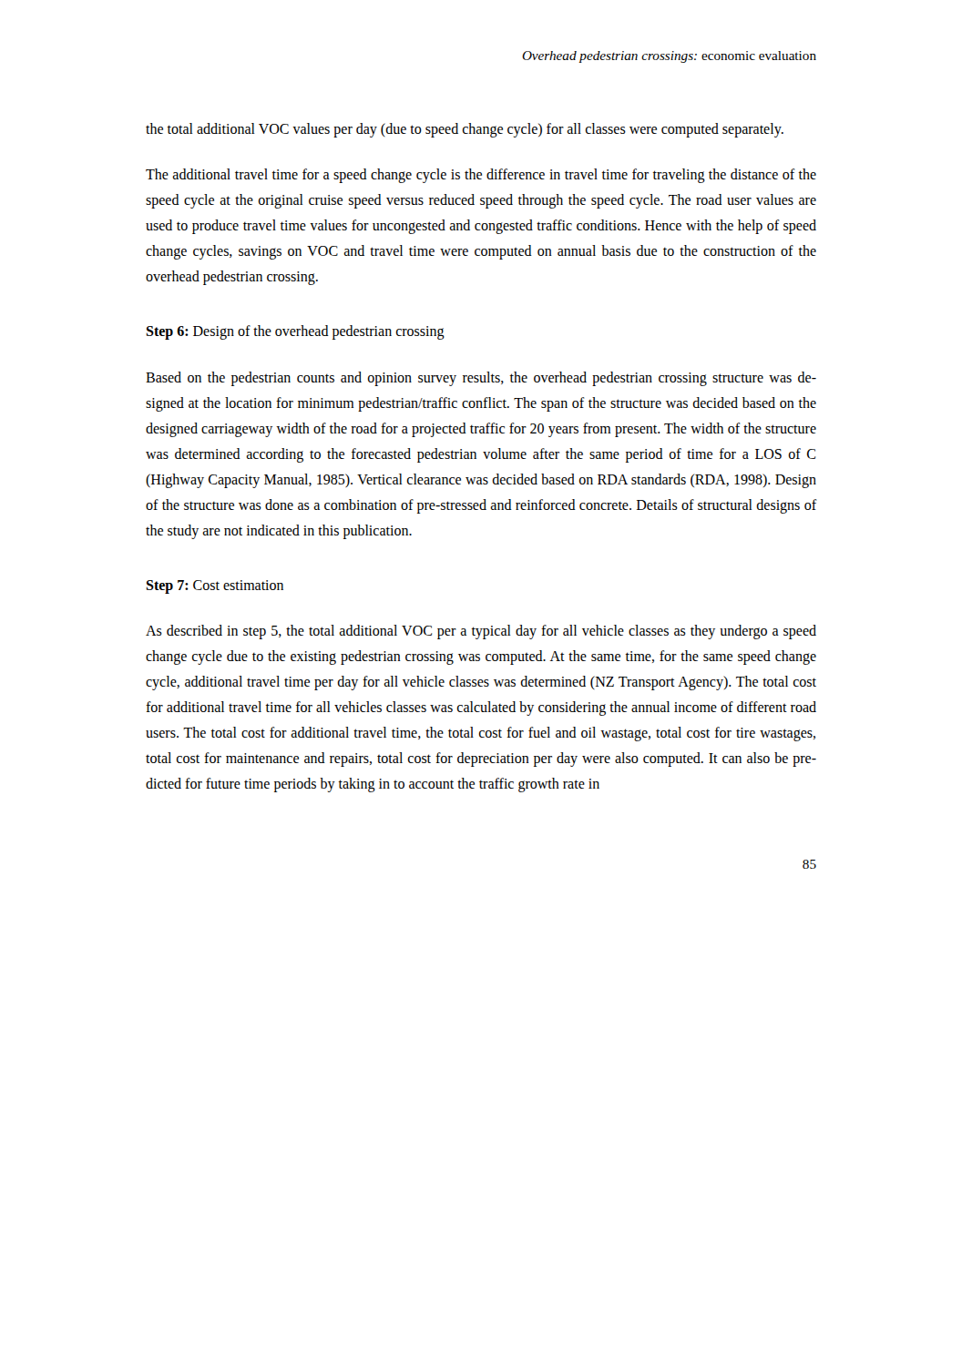Overhead pedestrian crossings: economic evaluation
the total additional VOC values per day (due to speed change cycle) for all classes were computed separately.
The additional travel time for a speed change cycle is the difference in travel time for traveling the distance of the speed cycle at the original cruise speed versus reduced speed through the speed cycle. The road user values are used to produce travel time values for uncongested and congested traffic conditions. Hence with the help of speed change cycles, savings on VOC and travel time were computed on annual basis due to the construction of the overhead pedestrian crossing.
Step 6: Design of the overhead pedestrian crossing
Based on the pedestrian counts and opinion survey results, the overhead pedestrian crossing structure was designed at the location for minimum pedestrian/traffic conflict. The span of the structure was decided based on the designed carriageway width of the road for a projected traffic for 20 years from present. The width of the structure was determined according to the forecasted pedestrian volume after the same period of time for a LOS of C (Highway Capacity Manual, 1985). Vertical clearance was decided based on RDA standards (RDA, 1998). Design of the structure was done as a combination of pre-stressed and reinforced concrete. Details of structural designs of the study are not indicated in this publication.
Step 7: Cost estimation
As described in step 5, the total additional VOC per a typical day for all vehicle classes as they undergo a speed change cycle due to the existing pedestrian crossing was computed. At the same time, for the same speed change cycle, additional travel time per day for all vehicle classes was determined (NZ Transport Agency). The total cost for additional travel time for all vehicles classes was calculated by considering the annual income of different road users. The total cost for additional travel time, the total cost for fuel and oil wastage, total cost for tire wastages, total cost for maintenance and repairs, total cost for depreciation per day were also computed. It can also be predicted for future time periods by taking in to account the traffic growth rate in
85